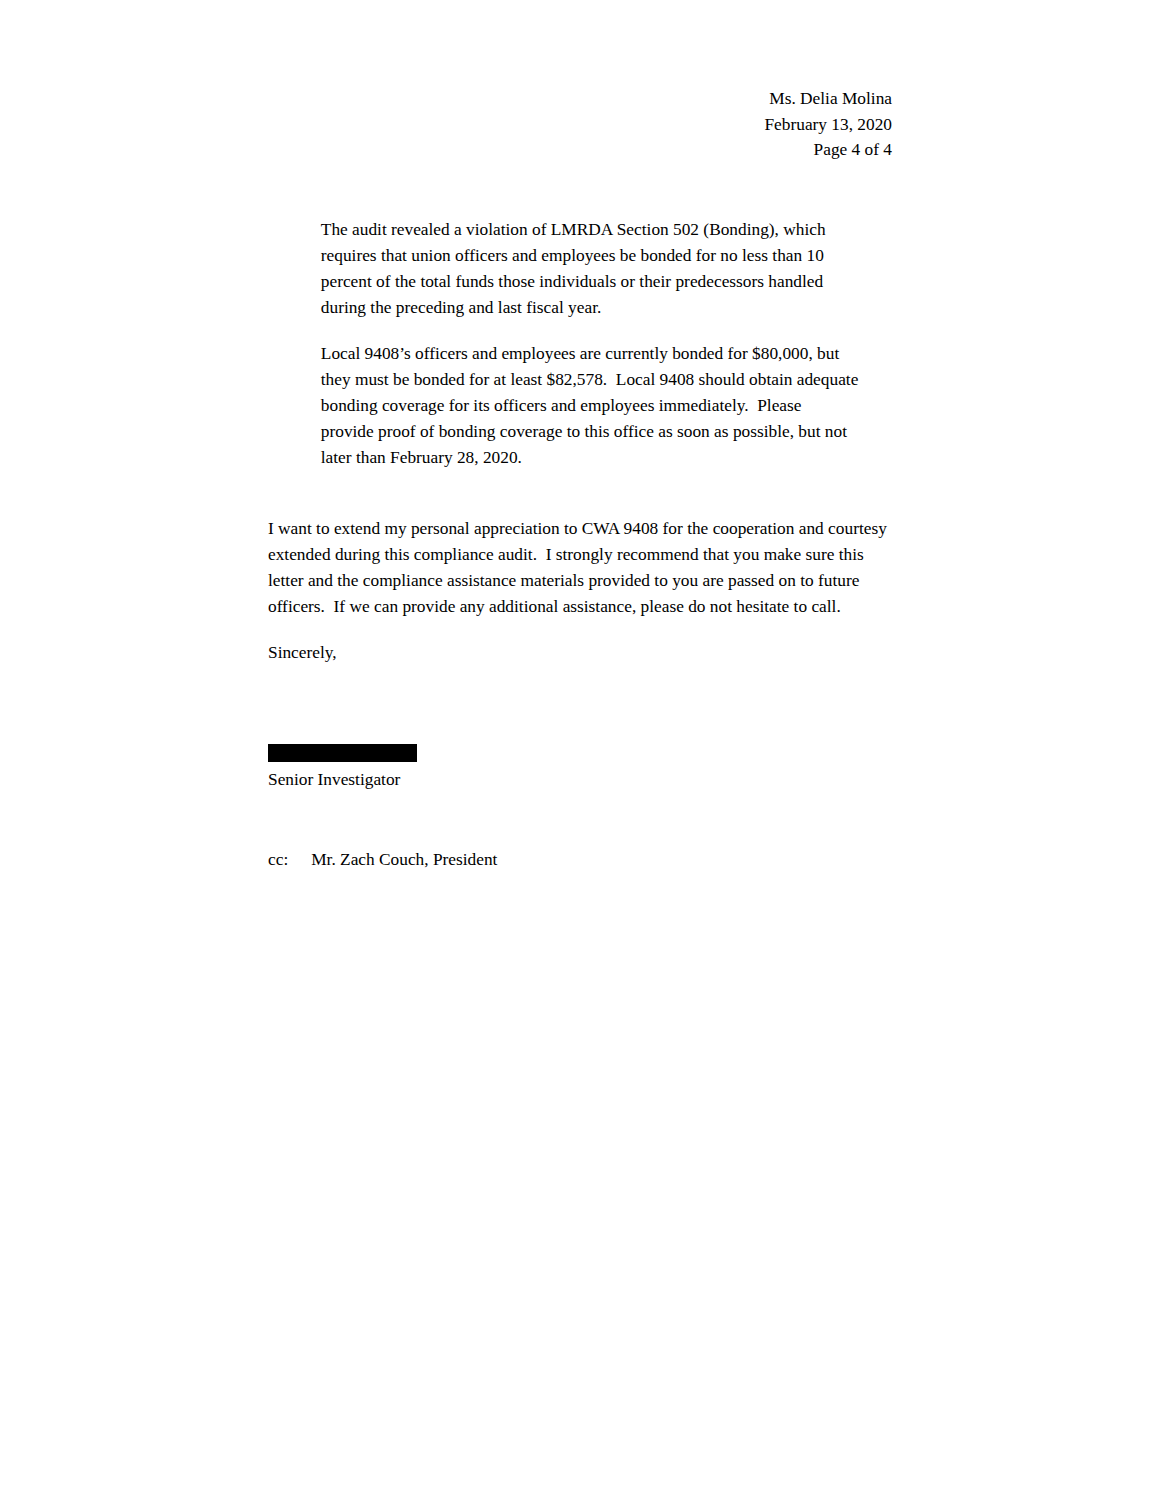Ms. Delia Molina
February 13, 2020
Page 4 of 4
The audit revealed a violation of LMRDA Section 502 (Bonding), which requires that union officers and employees be bonded for no less than 10 percent of the total funds those individuals or their predecessors handled during the preceding and last fiscal year.
Local 9408’s officers and employees are currently bonded for $80,000, but they must be bonded for at least $82,578. Local 9408 should obtain adequate bonding coverage for its officers and employees immediately. Please provide proof of bonding coverage to this office as soon as possible, but not later than February 28, 2020.
I want to extend my personal appreciation to CWA 9408 for the cooperation and courtesy extended during this compliance audit. I strongly recommend that you make sure this letter and the compliance assistance materials provided to you are passed on to future officers. If we can provide any additional assistance, please do not hesitate to call.
Sincerely,
Senior Investigator
cc: Mr. Zach Couch, President